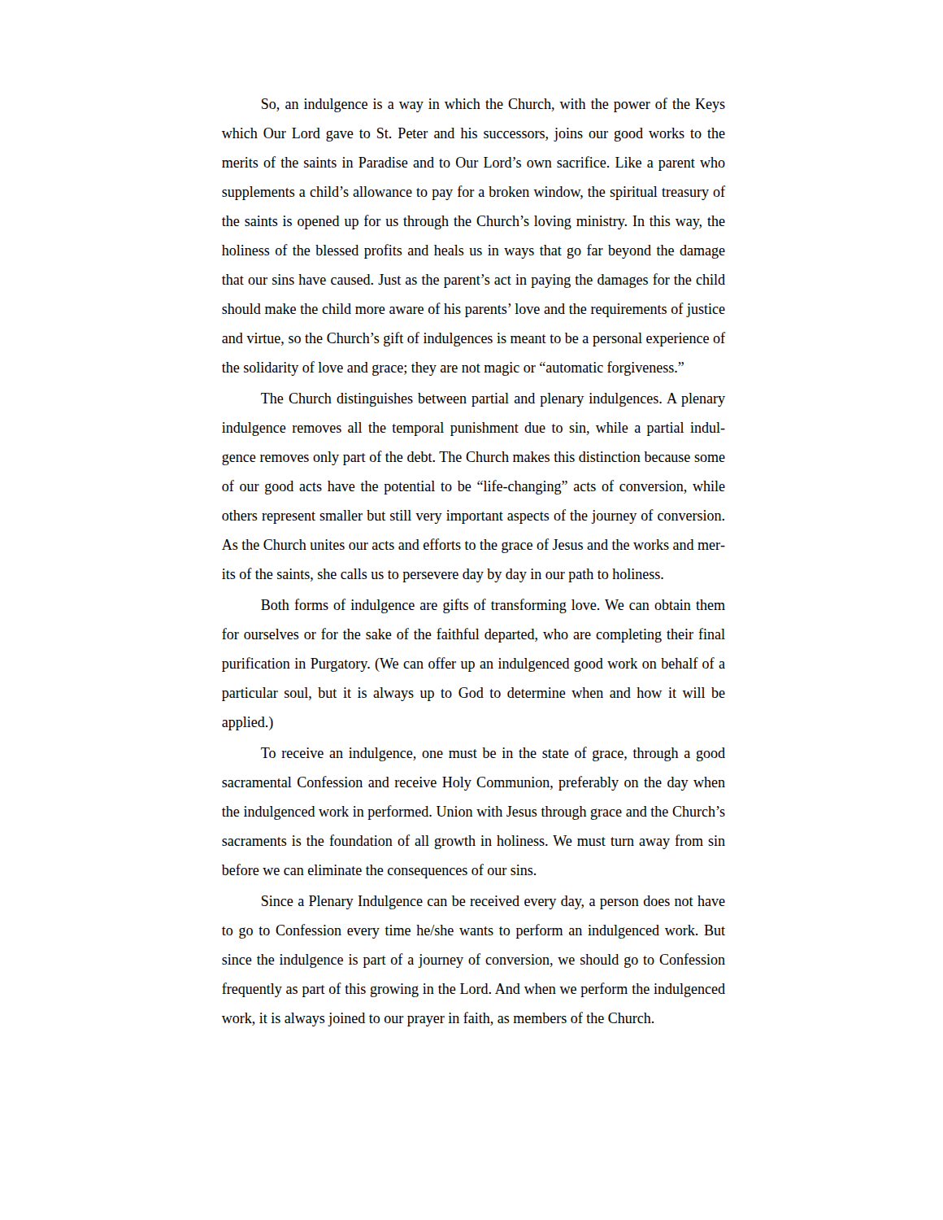So, an indulgence is a way in which the Church, with the power of the Keys which Our Lord gave to St. Peter and his successors, joins our good works to the merits of the saints in Paradise and to Our Lord’s own sacrifice. Like a parent who supplements a child’s allowance to pay for a broken window, the spiritual treasury of the saints is opened up for us through the Church’s loving ministry. In this way, the holiness of the blessed profits and heals us in ways that go far beyond the damage that our sins have caused. Just as the parent’s act in paying the damages for the child should make the child more aware of his parents’ love and the requirements of justice and virtue, so the Church’s gift of indulgences is meant to be a personal experience of the solidarity of love and grace; they are not magic or “automatic forgiveness.”
The Church distinguishes between partial and plenary indulgences. A plenary indulgence removes all the temporal punishment due to sin, while a partial indulgence removes only part of the debt. The Church makes this distinction because some of our good acts have the potential to be “life-changing” acts of conversion, while others represent smaller but still very important aspects of the journey of conversion. As the Church unites our acts and efforts to the grace of Jesus and the works and merits of the saints, she calls us to persevere day by day in our path to holiness.
Both forms of indulgence are gifts of transforming love. We can obtain them for ourselves or for the sake of the faithful departed, who are completing their final purification in Purgatory. (We can offer up an indulgenced good work on behalf of a particular soul, but it is always up to God to determine when and how it will be applied.)
To receive an indulgence, one must be in the state of grace, through a good sacramental Confession and receive Holy Communion, preferably on the day when the indulgenced work in performed. Union with Jesus through grace and the Church’s sacraments is the foundation of all growth in holiness. We must turn away from sin before we can eliminate the consequences of our sins.
Since a Plenary Indulgence can be received every day, a person does not have to go to Confession every time he/she wants to perform an indulgenced work. But since the indulgence is part of a journey of conversion, we should go to Confession frequently as part of this growing in the Lord. And when we perform the indulgenced work, it is always joined to our prayer in faith, as members of the Church.